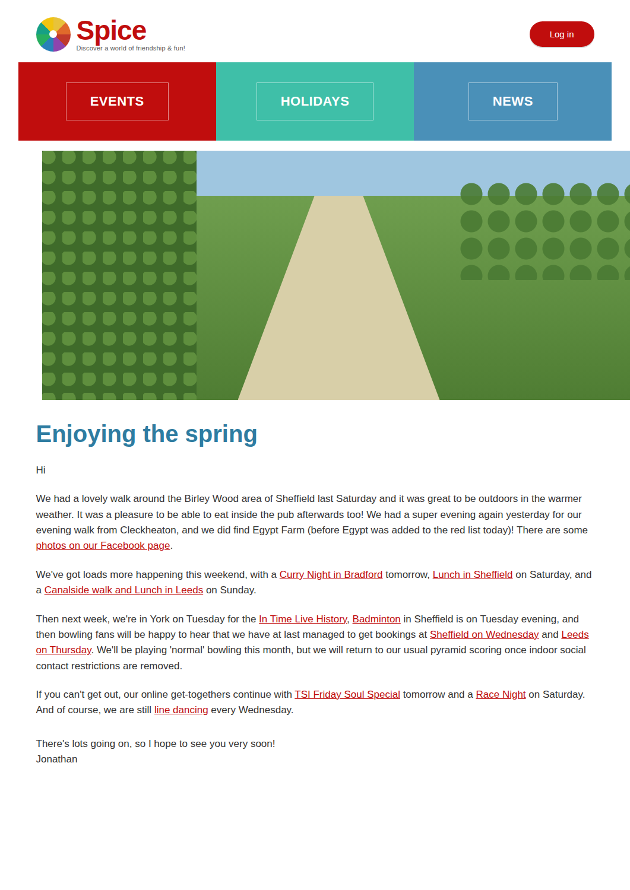Spice Discover a world of friendship & fun! Log in
EVENTS HOLIDAYS NEWS
Enjoying the spring
Hi
We had a lovely walk around the Birley Wood area of Sheffield last Saturday and it was great to be outdoors in the warmer weather. It was a pleasure to be able to eat inside the pub afterwards too! We had a super evening again yesterday for our evening walk from Cleckheaton, and we did find Egypt Farm (before Egypt was added to the red list today)! There are some photos on our Facebook page.
We've got loads more happening this weekend, with a Curry Night in Bradford tomorrow, Lunch in Sheffield on Saturday, and a Canalside walk and Lunch in Leeds on Sunday.
Then next week, we're in York on Tuesday for the In Time Live History, Badminton in Sheffield is on Tuesday evening, and then bowling fans will be happy to hear that we have at last managed to get bookings at Sheffield on Wednesday and Leeds on Thursday. We'll be playing 'normal' bowling this month, but we will return to our usual pyramid scoring once indoor social contact restrictions are removed.
If you can't get out, our online get-togethers continue with TSI Friday Soul Special tomorrow and a Race Night on Saturday. And of course, we are still line dancing every Wednesday.
There's lots going on, so I hope to see you very soon!
Jonathan